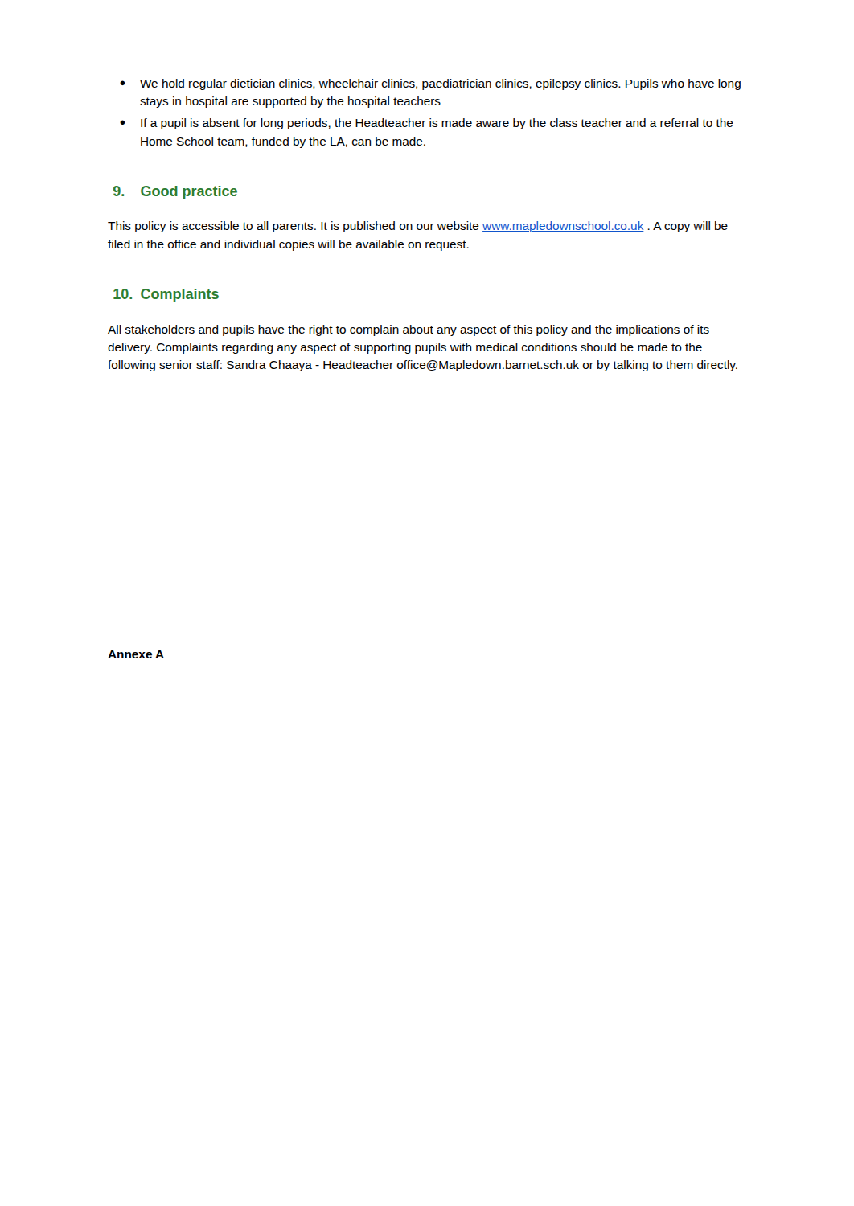We hold regular dietician clinics, wheelchair clinics, paediatrician clinics, epilepsy clinics. Pupils who have long stays in hospital are supported by the hospital teachers
If a pupil is absent for long periods, the Headteacher is made aware by the class teacher and a referral to the Home School team, funded by the LA, can be made.
9. Good practice
This policy is accessible to all parents. It is published on our website www.mapledownschool.co.uk . A copy will be filed in the office and individual copies will be available on request.
10. Complaints
All stakeholders and pupils have the right to complain about any aspect of this policy and the implications of its delivery. Complaints regarding any aspect of supporting pupils with medical conditions should be made to the following senior staff: Sandra Chaaya - Headteacher office@Mapledown.barnet.sch.uk or by talking to them directly.
Annexe A